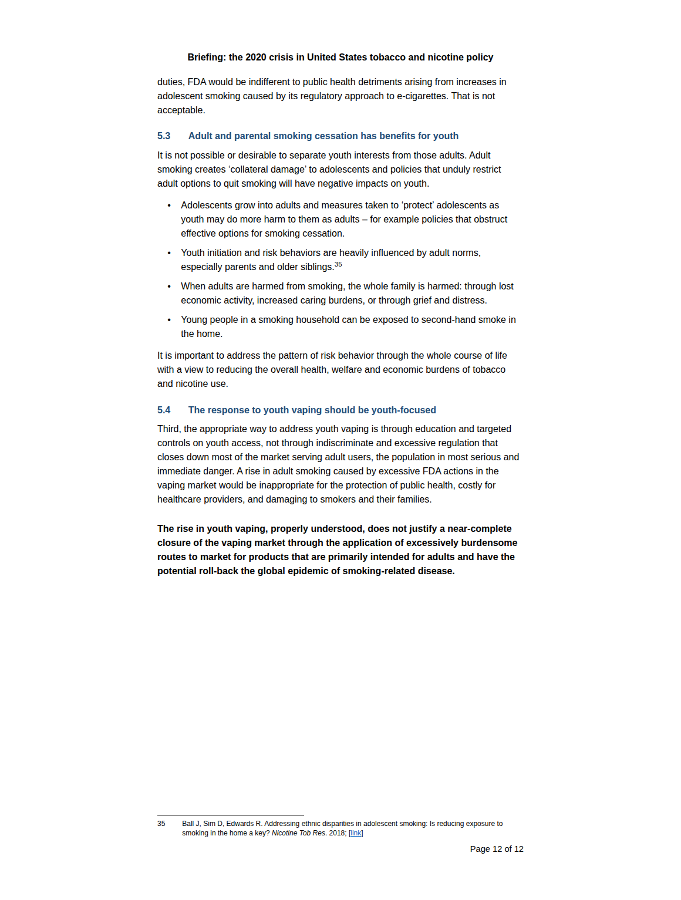Briefing: the 2020 crisis in United States tobacco and nicotine policy
duties, FDA would be indifferent to public health detriments arising from increases in adolescent smoking caused by its regulatory approach to e-cigarettes. That is not acceptable.
5.3 Adult and parental smoking cessation has benefits for youth
It is not possible or desirable to separate youth interests from those adults. Adult smoking creates ‘collateral damage’ to adolescents and policies that unduly restrict adult options to quit smoking will have negative impacts on youth.
Adolescents grow into adults and measures taken to ‘protect’ adolescents as youth may do more harm to them as adults – for example policies that obstruct effective options for smoking cessation.
Youth initiation and risk behaviors are heavily influenced by adult norms, especially parents and older siblings.35
When adults are harmed from smoking, the whole family is harmed: through lost economic activity, increased caring burdens, or through grief and distress.
Young people in a smoking household can be exposed to second-hand smoke in the home.
It is important to address the pattern of risk behavior through the whole course of life with a view to reducing the overall health, welfare and economic burdens of tobacco and nicotine use.
5.4 The response to youth vaping should be youth-focused
Third, the appropriate way to address youth vaping is through education and targeted controls on youth access, not through indiscriminate and excessive regulation that closes down most of the market serving adult users, the population in most serious and immediate danger. A rise in adult smoking caused by excessive FDA actions in the vaping market would be inappropriate for the protection of public health, costly for healthcare providers, and damaging to smokers and their families.
The rise in youth vaping, properly understood, does not justify a near-complete closure of the vaping market through the application of excessively burdensome routes to market for products that are primarily intended for adults and have the potential roll-back the global epidemic of smoking-related disease.
35
Ball J, Sim D, Edwards R. Addressing ethnic disparities in adolescent smoking: Is reducing exposure to smoking in the home a key? Nicotine Tob Res. 2018; [link]
Page 12 of 12